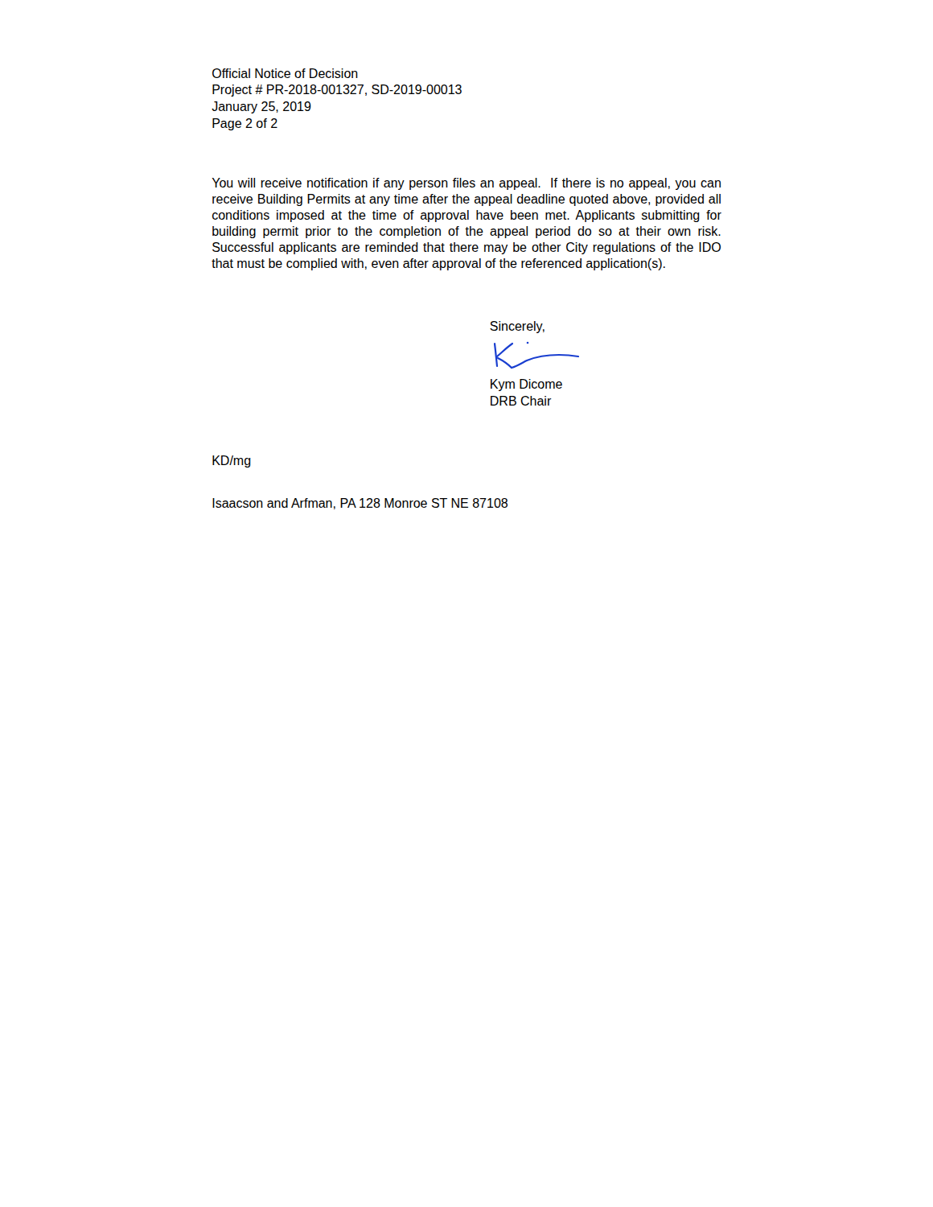Official Notice of Decision
Project # PR-2018-001327, SD-2019-00013
January 25, 2019
Page 2 of 2
You will receive notification if any person files an appeal. If there is no appeal, you can receive Building Permits at any time after the appeal deadline quoted above, provided all conditions imposed at the time of approval have been met. Applicants submitting for building permit prior to the completion of the appeal period do so at their own risk. Successful applicants are reminded that there may be other City regulations of the IDO that must be complied with, even after approval of the referenced application(s).
Sincerely,
Kym Dicome
DRB Chair
KD/mg
Isaacson and Arfman, PA 128 Monroe ST NE 87108